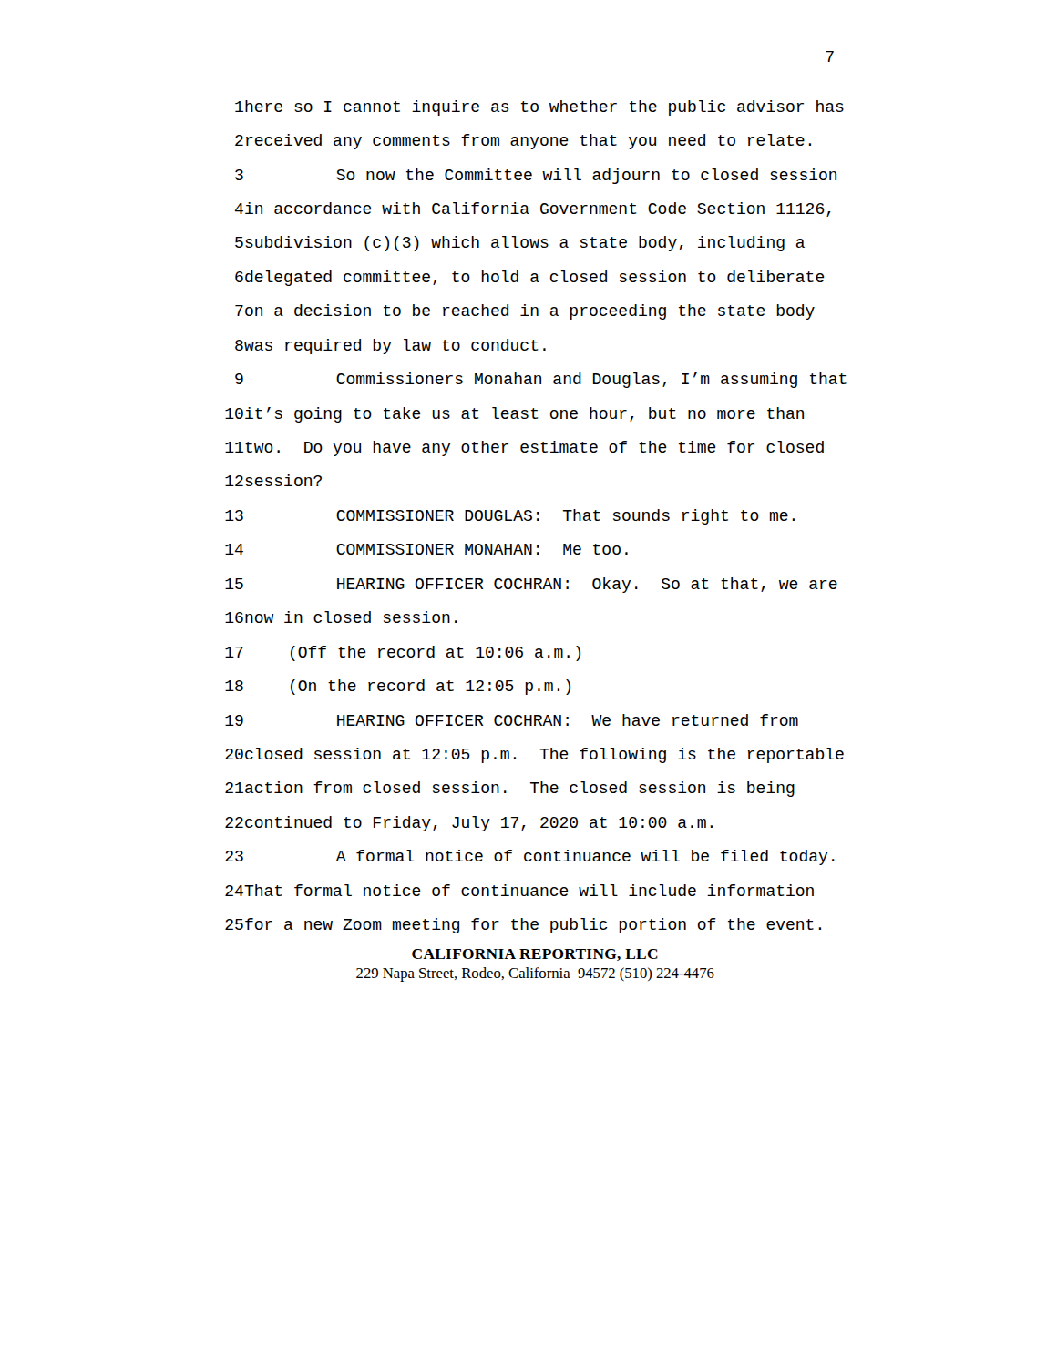7
| 1 | here so I cannot inquire as to whether the public advisor has |
| 2 | received any comments from anyone that you need to relate. |
| 3 | So now the Committee will adjourn to closed session |
| 4 | in accordance with California Government Code Section 11126, |
| 5 | subdivision (c)(3) which allows a state body, including a |
| 6 | delegated committee, to hold a closed session to deliberate |
| 7 | on a decision to be reached in a proceeding the state body |
| 8 | was required by law to conduct. |
| 9 | Commissioners Monahan and Douglas, I’m assuming that |
| 10 | it’s going to take us at least one hour, but no more than |
| 11 | two. Do you have any other estimate of the time for closed |
| 12 | session? |
| 13 | COMMISSIONER DOUGLAS: That sounds right to me. |
| 14 | COMMISSIONER MONAHAN: Me too. |
| 15 | HEARING OFFICER COCHRAN: Okay. So at that, we are |
| 16 | now in closed session. |
| 17 | (Off the record at 10:06 a.m.) |
| 18 | (On the record at 12:05 p.m.) |
| 19 | HEARING OFFICER COCHRAN: We have returned from |
| 20 | closed session at 12:05 p.m. The following is the reportable |
| 21 | action from closed session. The closed session is being |
| 22 | continued to Friday, July 17, 2020 at 10:00 a.m. |
| 23 | A formal notice of continuance will be filed today. |
| 24 | That formal notice of continuance will include information |
| 25 | for a new Zoom meeting for the public portion of the event. |
CALIFORNIA REPORTING, LLC
229 Napa Street, Rodeo, California 94572 (510) 224-4476